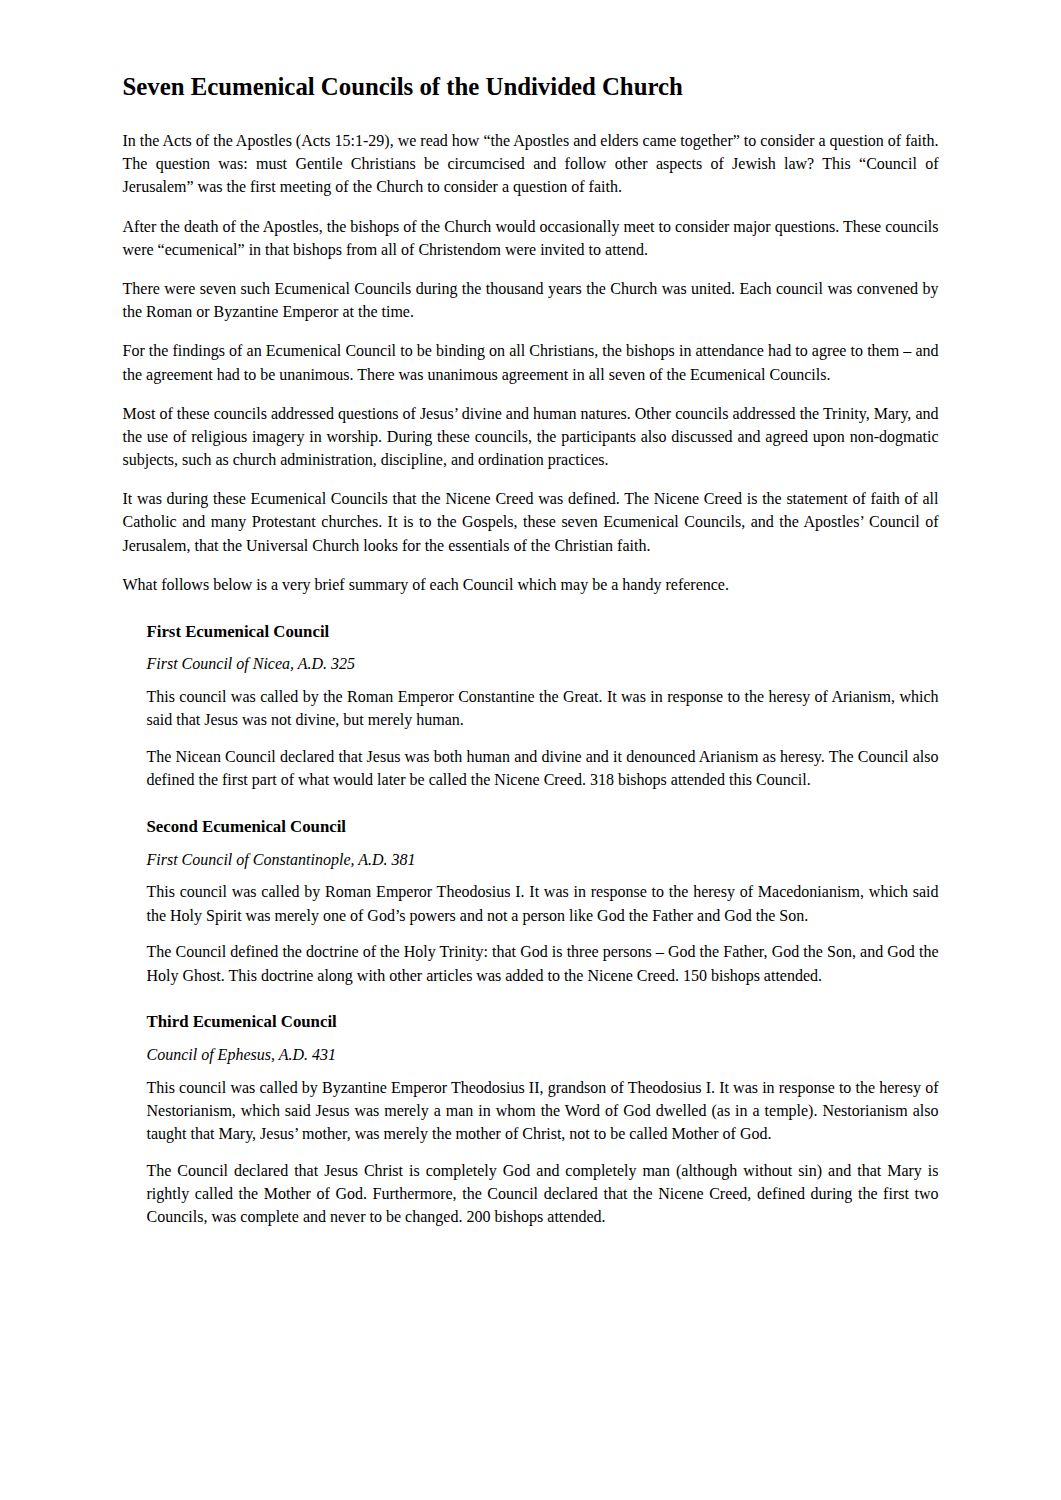Seven Ecumenical Councils of the Undivided Church
In the Acts of the Apostles (Acts 15:1-29), we read how “the Apostles and elders came together” to consider a question of faith. The question was: must Gentile Christians be circumcised and follow other aspects of Jewish law? This “Council of Jerusalem” was the first meeting of the Church to consider a question of faith.
After the death of the Apostles, the bishops of the Church would occasionally meet to consider major questions. These councils were “ecumenical” in that bishops from all of Christendom were invited to attend.
There were seven such Ecumenical Councils during the thousand years the Church was united. Each council was convened by the Roman or Byzantine Emperor at the time.
For the findings of an Ecumenical Council to be binding on all Christians, the bishops in attendance had to agree to them – and the agreement had to be unanimous. There was unanimous agreement in all seven of the Ecumenical Councils.
Most of these councils addressed questions of Jesus’ divine and human natures. Other councils addressed the Trinity, Mary, and the use of religious imagery in worship. During these councils, the participants also discussed and agreed upon non-dogmatic subjects, such as church administration, discipline, and ordination practices.
It was during these Ecumenical Councils that the Nicene Creed was defined. The Nicene Creed is the statement of faith of all Catholic and many Protestant churches. It is to the Gospels, these seven Ecumenical Councils, and the Apostles’ Council of Jerusalem, that the Universal Church looks for the essentials of the Christian faith.
What follows below is a very brief summary of each Council which may be a handy reference.
First Ecumenical Council
First Council of Nicea, A.D. 325
This council was called by the Roman Emperor Constantine the Great. It was in response to the heresy of Arianism, which said that Jesus was not divine, but merely human.
The Nicean Council declared that Jesus was both human and divine and it denounced Arianism as heresy. The Council also defined the first part of what would later be called the Nicene Creed. 318 bishops attended this Council.
Second Ecumenical Council
First Council of Constantinople, A.D. 381
This council was called by Roman Emperor Theodosius I. It was in response to the heresy of Macedonianism, which said the Holy Spirit was merely one of God’s powers and not a person like God the Father and God the Son.
The Council defined the doctrine of the Holy Trinity: that God is three persons – God the Father, God the Son, and God the Holy Ghost. This doctrine along with other articles was added to the Nicene Creed. 150 bishops attended.
Third Ecumenical Council
Council of Ephesus, A.D. 431
This council was called by Byzantine Emperor Theodosius II, grandson of Theodosius I. It was in response to the heresy of Nestorianism, which said Jesus was merely a man in whom the Word of God dwelled (as in a temple). Nestorianism also taught that Mary, Jesus’ mother, was merely the mother of Christ, not to be called Mother of God.
The Council declared that Jesus Christ is completely God and completely man (although without sin) and that Mary is rightly called the Mother of God. Furthermore, the Council declared that the Nicene Creed, defined during the first two Councils, was complete and never to be changed. 200 bishops attended.